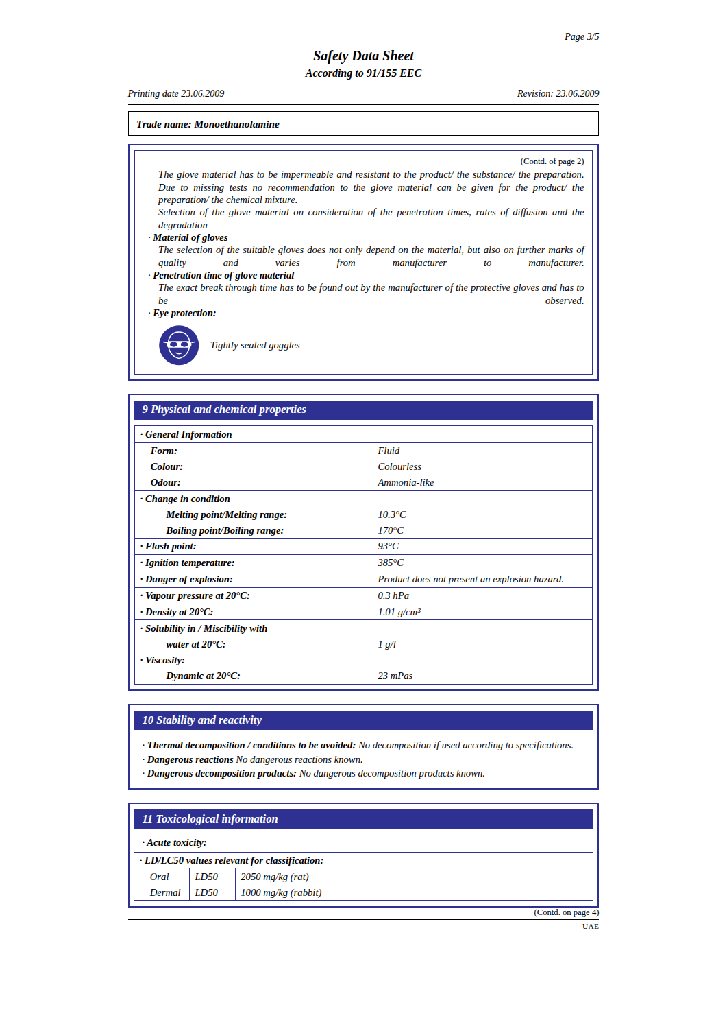Page 3/5
Safety Data Sheet
According to 91/155 EEC
Printing date 23.06.2009 Revision: 23.06.2009
Trade name: Monoethanolamine
(Contd. of page 2)
The glove material has to be impermeable and resistant to the product/ the substance/ the preparation.
Due to missing tests no recommendation to the glove material can be given for the product/ the preparation/ the chemical mixture.
Selection of the glove material on consideration of the penetration times, rates of diffusion and the degradation
· Material of gloves
The selection of the suitable gloves does not only depend on the material, but also on further marks of quality and varies from manufacturer to manufacturer.
· Penetration time of glove material
The exact break through time has to be found out by the manufacturer of the protective gloves and has to be observed.
· Eye protection:
Tightly sealed goggles
9 Physical and chemical properties
· General Information
| Form: | Fluid |
| Colour: | Colourless |
| Odour: | Ammonia-like |
| · Change in condition |
| Melting point/Melting range: | 10.3°C |
| Boiling point/Boiling range: | 170°C |
| · Flash point: | 93°C |
| · Ignition temperature: | 385°C |
| · Danger of explosion: | Product does not present an explosion hazard. |
| · Vapour pressure at 20°C: | 0.3 hPa |
| · Density at 20°C: | 1.01 g/cm³ |
| · Solubility in / Miscibility with | |
| water at 20°C: | 1 g/l |
| · Viscosity: | |
| Dynamic at 20°C: | 23 mPas |
10 Stability and reactivity
· Thermal decomposition / conditions to be avoided: No decomposition if used according to specifications.
· Dangerous reactions No dangerous reactions known.
· Dangerous decomposition products: No dangerous decomposition products known.
11 Toxicological information
· Acute toxicity:
| · LD/LC50 values relevant for classification: |
| Oral | LD50 | 2050 mg/kg (rat) |
| Dermal | LD50 | 1000 mg/kg (rabbit) |
(Contd. on page 4)
UAE